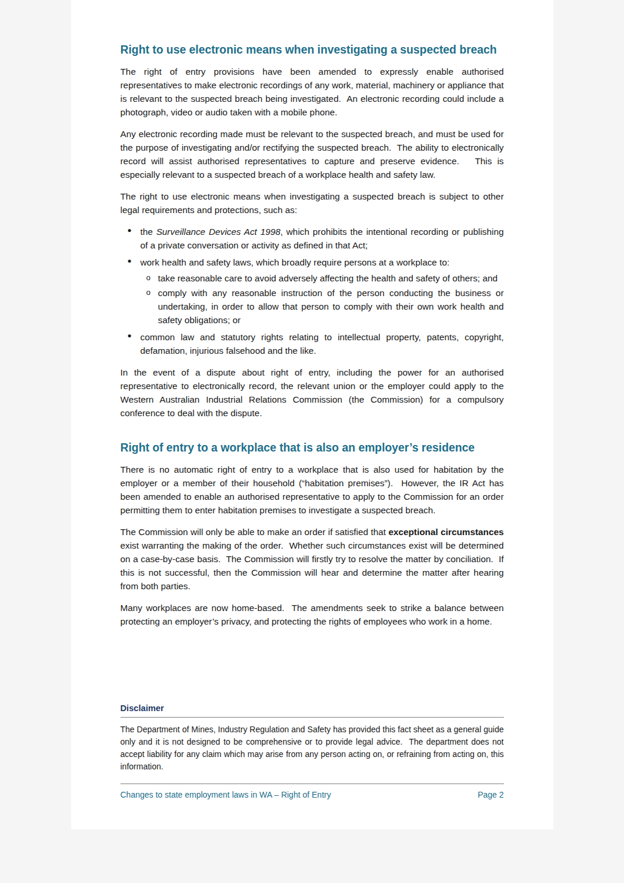Right to use electronic means when investigating a suspected breach
The right of entry provisions have been amended to expressly enable authorised representatives to make electronic recordings of any work, material, machinery or appliance that is relevant to the suspected breach being investigated. An electronic recording could include a photograph, video or audio taken with a mobile phone.
Any electronic recording made must be relevant to the suspected breach, and must be used for the purpose of investigating and/or rectifying the suspected breach. The ability to electronically record will assist authorised representatives to capture and preserve evidence. This is especially relevant to a suspected breach of a workplace health and safety law.
The right to use electronic means when investigating a suspected breach is subject to other legal requirements and protections, such as:
the Surveillance Devices Act 1998, which prohibits the intentional recording or publishing of a private conversation or activity as defined in that Act;
work health and safety laws, which broadly require persons at a workplace to:
take reasonable care to avoid adversely affecting the health and safety of others; and
comply with any reasonable instruction of the person conducting the business or undertaking, in order to allow that person to comply with their own work health and safety obligations; or
common law and statutory rights relating to intellectual property, patents, copyright, defamation, injurious falsehood and the like.
In the event of a dispute about right of entry, including the power for an authorised representative to electronically record, the relevant union or the employer could apply to the Western Australian Industrial Relations Commission (the Commission) for a compulsory conference to deal with the dispute.
Right of entry to a workplace that is also an employer’s residence
There is no automatic right of entry to a workplace that is also used for habitation by the employer or a member of their household (“habitation premises”). However, the IR Act has been amended to enable an authorised representative to apply to the Commission for an order permitting them to enter habitation premises to investigate a suspected breach.
The Commission will only be able to make an order if satisfied that exceptional circumstances exist warranting the making of the order. Whether such circumstances exist will be determined on a case-by-case basis. The Commission will firstly try to resolve the matter by conciliation. If this is not successful, then the Commission will hear and determine the matter after hearing from both parties.
Many workplaces are now home-based. The amendments seek to strike a balance between protecting an employer’s privacy, and protecting the rights of employees who work in a home.
Disclaimer
The Department of Mines, Industry Regulation and Safety has provided this fact sheet as a general guide only and it is not designed to be comprehensive or to provide legal advice. The department does not accept liability for any claim which may arise from any person acting on, or refraining from acting on, this information.
Changes to state employment laws in WA – Right of Entry Page 2